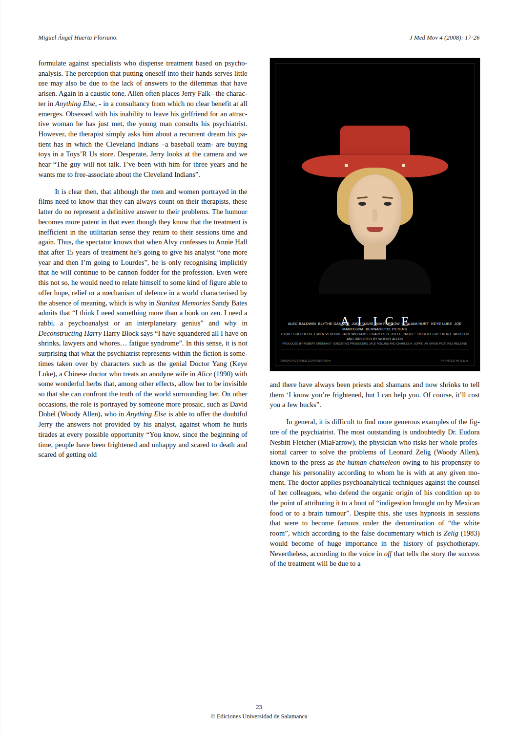Miguel Ángel Huerta Floriano.
J Med Mov 4 (2008): 17-26
formulate against specialists who dispense treatment based on psychoanalysis. The perception that putting oneself into their hands serves little use may also be due to the lack of answers to the dilemmas that have arisen. Again in a caustic tone, Allen often places Jerry Falk –the character in Anything Else, - in a consultancy from which no clear benefit at all emerges. Obsessed with his inability to leave his girlfriend for an attractive woman he has just met, the young man consults his psychiatrist. However, the therapist simply asks him about a recurrent dream his patient has in which the Cleveland Indians –a baseball team- are buying toys in a Toys’R Us store. Desperate, Jerry looks at the camera and we hear “The guy will not talk. I’ve been with him for three years and he wants me to free-associate about the Cleveland Indians”.
It is clear then, that although the men and women portrayed in the films need to know that they can always count on their therapists, these latter do no represent a definitive answer to their problems. The humour becomes more patent in that even though they know that the treatment is inefficient in the utilitarian sense they return to their sessions time and again. Thus, the spectator knows that when Alvy confesses to Annie Hall that after 15 years of treatment he’s going to give his analyst “one more year and then I’m going to Lourdes”, he is only recognising implicitly that he will continue to be cannon fodder for the profession. Even were this not so, he would need to relate himself to some kind of figure able to offer hope, relief or a mechanism of defence in a world characterised by the absence of meaning, which is why in Stardust Memories Sandy Bates admits that “I think I need something more than a book on zen. I need a rabbi, a psychoanalyst or an interplanetary genius” and why in Deconstructing Harry Harry Block says “I have squandered all I have on shrinks, lawyers and whores… fatigue syndrome”. In this sense, it is not surprising that what the psychiatrist represents within the fiction is sometimes taken over by characters such as the genial Doctor Yang (Keye Luke), a Chinese doctor who treats an anodyne wife in Alice (1990) with some wonderful herbs that, among other effects, allow her to be invisible so that she can confront the truth of the world surrounding her. On other occasions, the role is portrayed by someone more prosaic, such as David Dobel (Woody Allen), who in Anything Else is able to offer the doubtful Jerry the answers not provided by his analyst, against whom he hurls tirades at every possible opportunity “You know, since the beginning of time, people have been frightened and unhappy and scared to death and scared of getting old
ALICE
ALEC BALDWIN BLYTHE DANNER JUDY DAVIS MIA FARROW WILLIAM HURT KEYE LUKE JOE MANTEGNA BERNADETTE PETERS
CYBILL SHEPHERD GWEN VERDON JACK WILLIAMS CHARLES H. JOFFE “ALICE” ROBERT GREENHUT WRITTEN AND DIRECTED BY WOODY ALLEN
PRODUCED BY ROBERT GREENHUT EXECUTIVE PRODUCERS JACK ROLLINS AND CHARLES H. JOFFE AN ORION PICTURES RELEASE
ORION PICTURES CORPORATION PRINTED IN U.S.A.
and there have always been priests and shamans and now shrinks to tell them ‘I know you’re frightened, but I can help you. Of course, it’ll cost you a few bucks”.
In general, it is difficult to find more generous examples of the figure of the psychiatrist. The most outstanding is undoubtedly Dr. Eudora Nesbitt Fletcher (MiaFarrow), the physician who risks her whole professional career to solve the problems of Leonard Zelig (Woody Allen), known to the press as the human chameleon owing to his propensity to change his personality according to whom he is with at any given moment. The doctor applies psychoanalytical techniques against the counsel of her colleagues, who defend the organic origin of his condition up to the point of attributing it to a bout of “indigestion brought on by Mexican food or to a brain tumour”. Despite this, she uses hypnosis in sessions that were to become famous under the denomination of “the white room”, which according to the false documentary which is Zelig (1983) would become of huge importance in the history of psychotherapy. Nevertheless, according to the voice in off that tells the story the success of the treatment will be due to a
23
© Ediciones Universidad de Salamanca